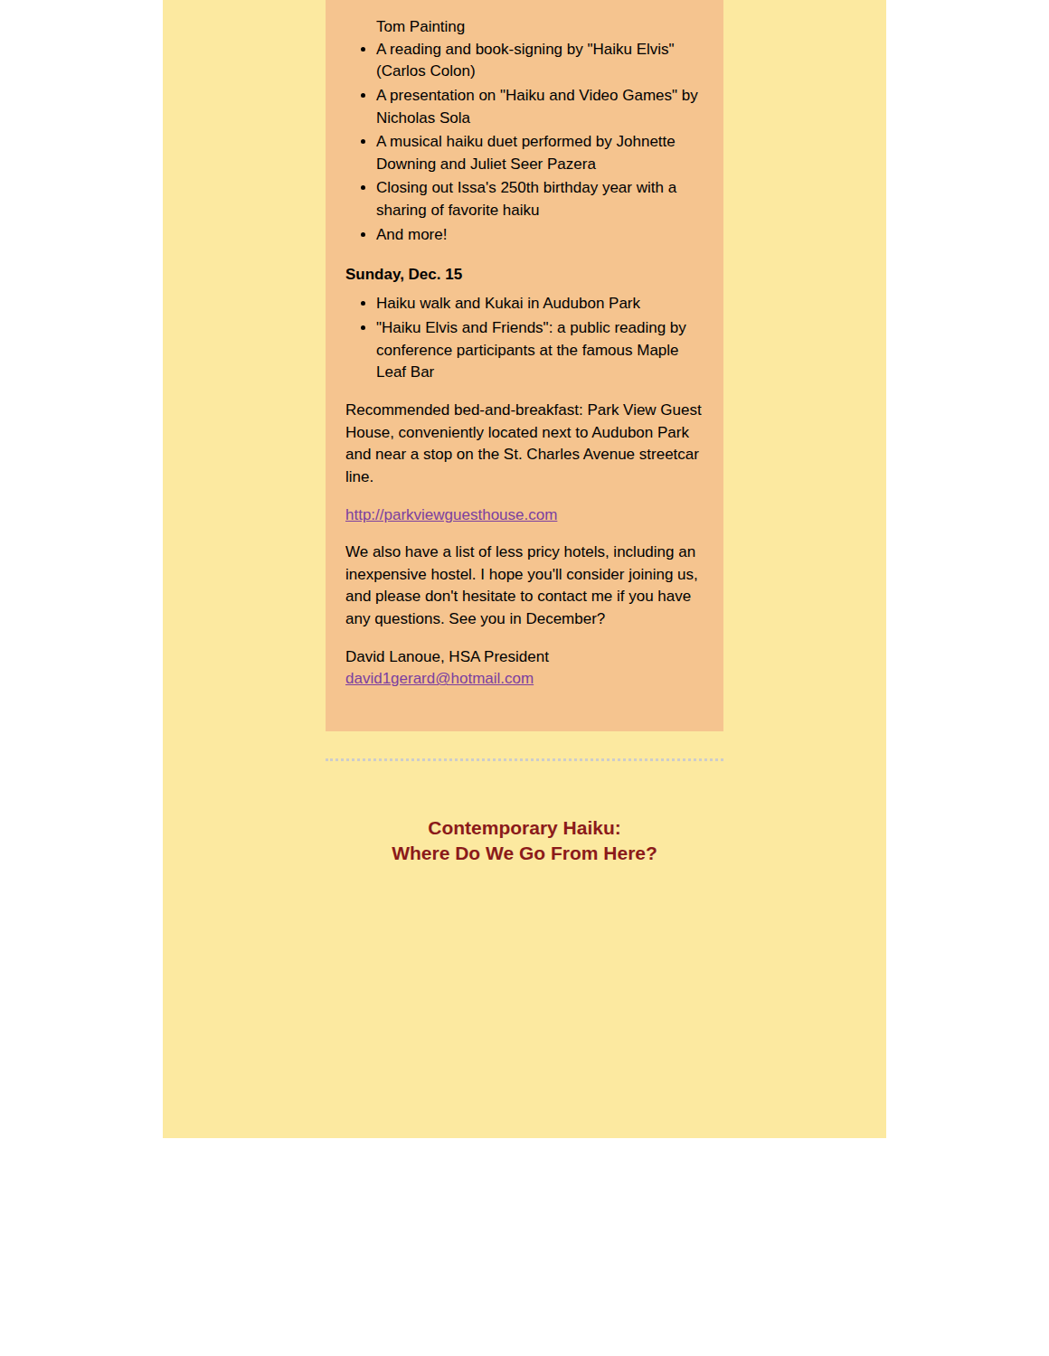Tom Painting
A reading and book-signing by "Haiku Elvis" (Carlos Colon)
A presentation on "Haiku and Video Games" by Nicholas Sola
A musical haiku duet performed by Johnette Downing and Juliet Seer Pazera
Closing out Issa's 250th birthday year with a sharing of favorite haiku
And more!
Sunday, Dec. 15
Haiku walk and Kukai in Audubon Park
"Haiku Elvis and Friends": a public reading by conference participants at the famous Maple Leaf Bar
Recommended bed-and-breakfast: Park View Guest House, conveniently located next to Audubon Park and near a stop on the St. Charles Avenue streetcar line.
http://parkviewguesthouse.com
We also have a list of less pricy hotels, including an inexpensive hostel. I hope you'll consider joining us, and please don't hesitate to contact me if you have any questions. See you in December?
David Lanoue, HSA President
david1gerard@hotmail.com
Contemporary Haiku:
Where Do We Go From Here?